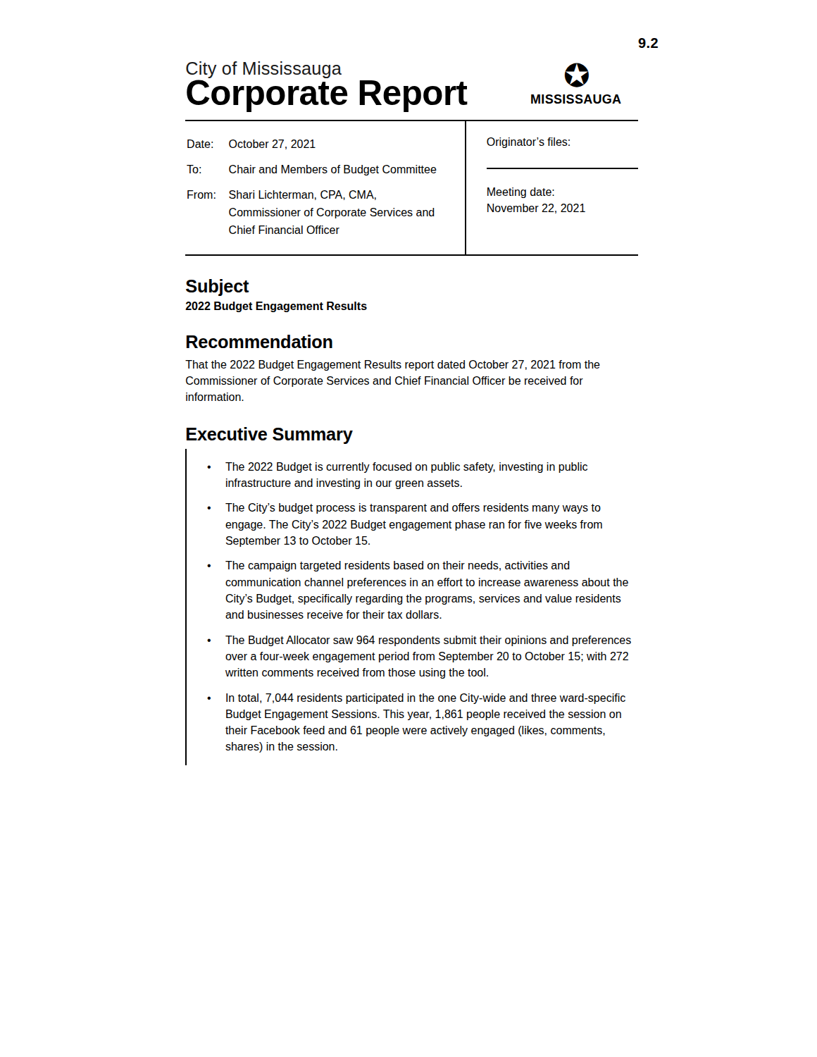9.2
City of Mississauga
Corporate Report
✪
MISSISSAUGA
Date:
October 27, 2021
To:
Chair and Members of Budget Committee
From:
Shari Lichterman, CPA, CMA, Commissioner of Corporate Services and Chief Financial Officer
Originator’s files:
Meeting date:
November 22, 2021
Subject
2022 Budget Engagement Results
Recommendation
That the 2022 Budget Engagement Results report dated October 27, 2021 from the Commissioner of Corporate Services and Chief Financial Officer be received for information.
Executive Summary
The 2022 Budget is currently focused on public safety, investing in public infrastructure and investing in our green assets.
The City’s budget process is transparent and offers residents many ways to engage. The City’s 2022 Budget engagement phase ran for five weeks from September 13 to October 15.
The campaign targeted residents based on their needs, activities and communication channel preferences in an effort to increase awareness about the City’s Budget, specifically regarding the programs, services and value residents and businesses receive for their tax dollars.
The Budget Allocator saw 964 respondents submit their opinions and preferences over a four-week engagement period from September 20 to October 15; with 272 written comments received from those using the tool.
In total, 7,044 residents participated in the one City-wide and three ward-specific Budget Engagement Sessions. This year, 1,861 people received the session on their Facebook feed and 61 people were actively engaged (likes, comments, shares) in the session.